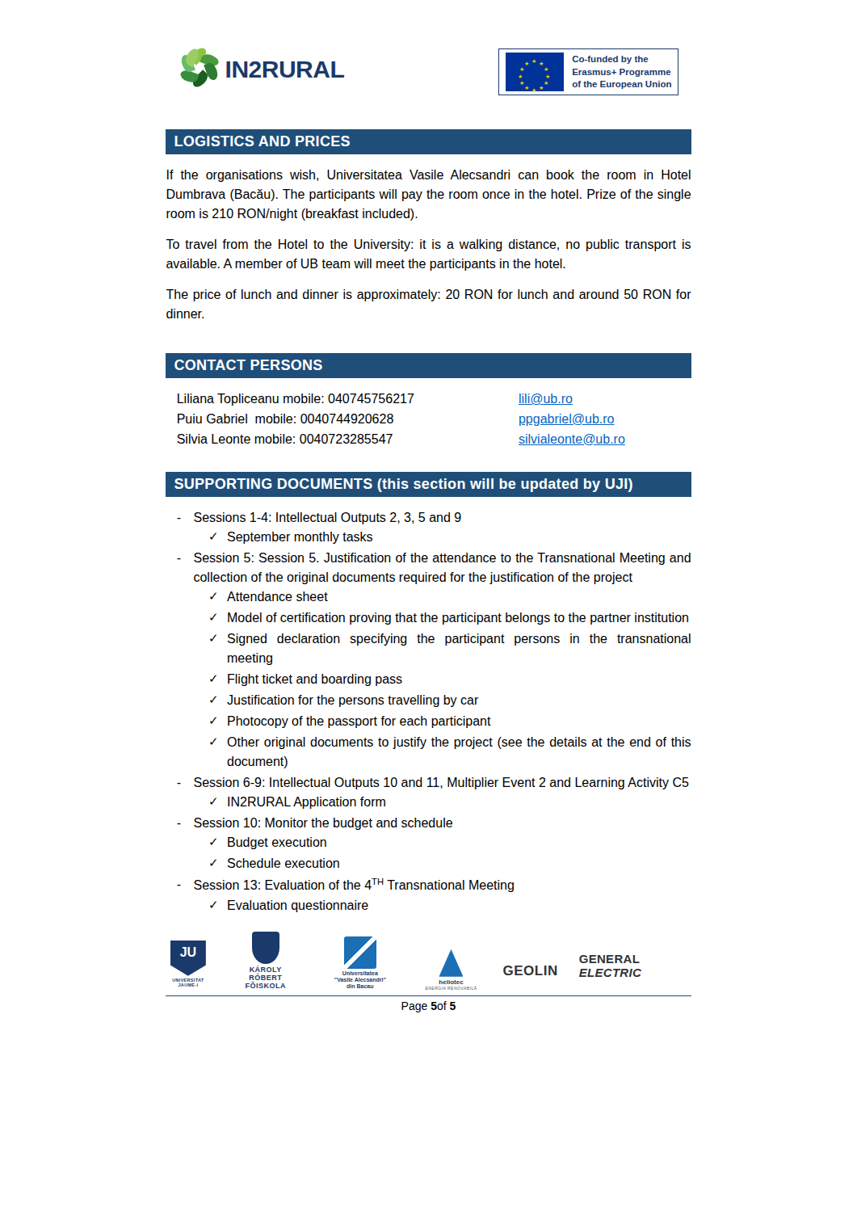IN2 RURAL
★ ★ ★ ★ ★ ★ ★ ★ ★ ★ ★ ★
Co-funded by the
Erasmus+ Programme
of the European Union
LOGISTICS AND PRICES
If the organisations wish, Universitatea Vasile Alecsandri can book the room in Hotel Dumbrava (Bacău). The participants will pay the room once in the hotel. Prize of the single room is 210 RON/night (breakfast included).
To travel from the Hotel to the University: it is a walking distance, no public transport is available. A member of UB team will meet the participants in the hotel.
The price of lunch and dinner is approximately: 20 RON for lunch and around 50 RON for dinner.
CONTACT PERSONS
Liliana Topliceanu mobile: 040745756217
lili@ub.ro
Puiu Gabriel mobile: 0040744920628
ppgabriel@ub.ro
Silvia Leonte mobile: 0040723285547
silvialeonte@ub.ro
SUPPORTING DOCUMENTS (this section will be updated by UJI)
Sessions 1-4: Intellectual Outputs 2, 3, 5 and 9
September monthly tasks
Session 5: Session 5. Justification of the attendance to the Transnational Meeting and collection of the original documents required for the justification of the project
Attendance sheet
Model of certification proving that the participant belongs to the partner institution
Signed declaration specifying the participant persons in the transnational meeting
Flight ticket and boarding pass
Justification for the persons travelling by car
Photocopy of the passport for each participant
Other original documents to justify the project (see the details at the end of this document)
Session 6-9: Intellectual Outputs 10 and 11, Multiplier Event 2 and Learning Activity C5
IN2RURAL Application form
Session 10: Monitor the budget and schedule
Budget execution
Schedule execution
Session 13: Evaluation of the 4TH Transnational Meeting
Evaluation questionnaire
UNIVERSITAT
JAUME·I
KÁROLY
RÓBERT
FÕISKOLA
Universitatea
"Vasile Alecsandri"
din Bacau
heliotec
ENERGIA RENOVABILĂ
GEOLIN
GENERAL ELECTRIC
Page 5of 5